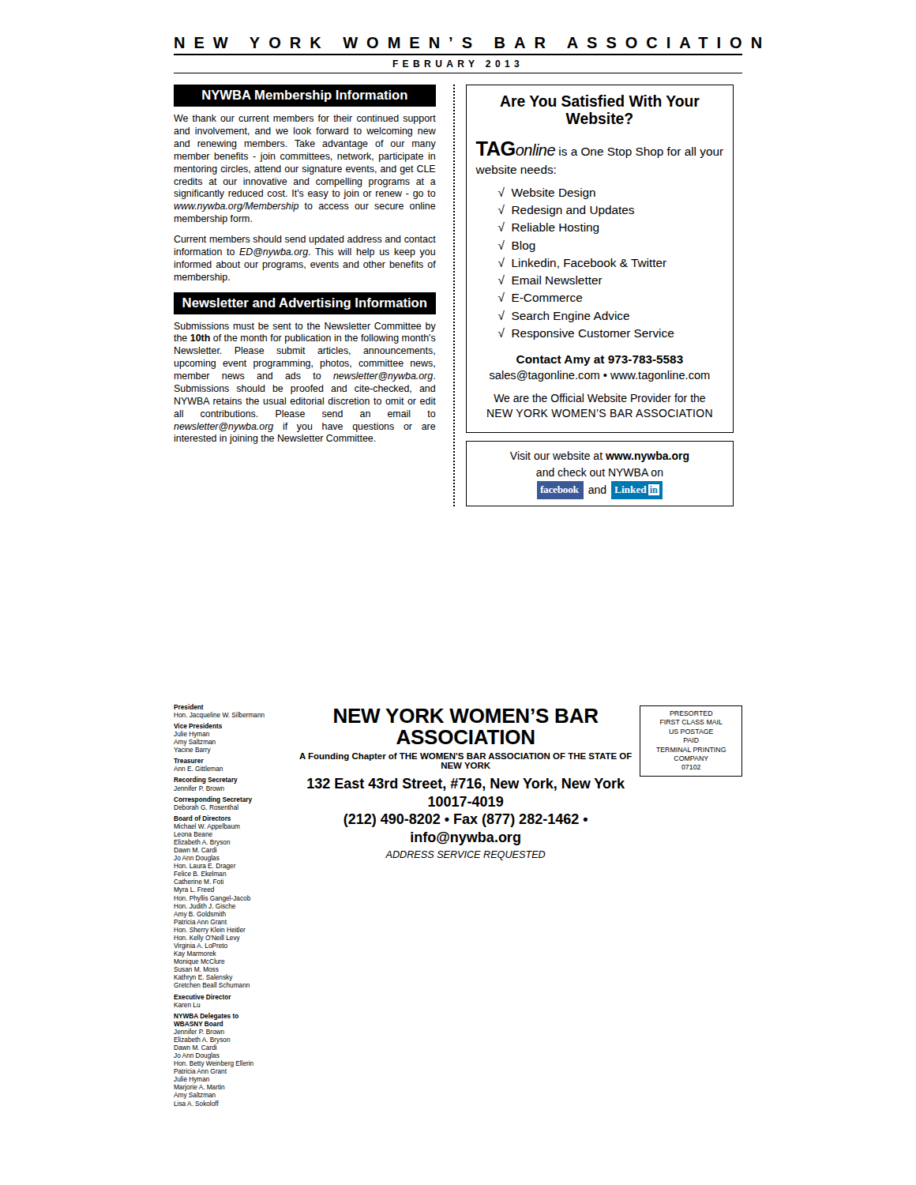NEW YORK WOMEN’S BAR ASSOCIATION
FEBRUARY 2013
NYWBA Membership Information
We thank our current members for their continued support and involvement, and we look forward to welcoming new and renewing members. Take advantage of our many member benefits - join committees, network, participate in mentoring circles, attend our signature events, and get CLE credits at our innovative and compelling programs at a significantly reduced cost. It's easy to join or renew - go to www.nywba.org/Membership to access our secure online membership form.
Current members should send updated address and contact information to ED@nywba.org. This will help us keep you informed about our programs, events and other benefits of membership.
Newsletter and Advertising Information
Submissions must be sent to the Newsletter Committee by the 10th of the month for publication in the following month's Newsletter. Please submit articles, announcements, upcoming event programming, photos, committee news, member news and ads to newsletter@nywba.org. Submissions should be proofed and cite-checked, and NYWBA retains the usual editorial discretion to omit or edit all contributions. Please send an email to newsletter@nywba.org if you have questions or are interested in joining the Newsletter Committee.
Are You Satisfied With Your Website?
TAGonline is a One Stop Shop for all your website needs:
Website Design
Redesign and Updates
Reliable Hosting
Blog
Linkedin, Facebook & Twitter
Email Newsletter
E-Commerce
Search Engine Advice
Responsive Customer Service
Contact Amy at 973-783-5583
sales@tagonline.com • www.tagonline.com
We are the Official Website Provider for the
NEW YORK WOMEN’S BAR ASSOCIATION
Visit our website at www.nywba.org
and check out NYWBA on
facebook and Linkedin
President
Hon. Jacqueline W. Silbermann
Vice Presidents
Julie Hyman
Amy Saltzman
Yacine Barry
Treasurer
Ann E. Gittleman
Recording Secretary
Jennifer P. Brown
Corresponding Secretary
Deborah G. Rosenthal
Board of Directors
Michael W. Appelbaum
Leona Beane
Elizabeth A. Bryson
Dawn M. Cardi
Jo Ann Douglas
Hon. Laura E. Drager
Felice B. Ekelman
Catherine M. Foti
Myra L. Freed
Hon. Phyllis Gangel-Jacob
Hon. Judith J. Gische
Amy B. Goldsmith
Patricia Ann Grant
Hon. Sherry Klein Heitler
Hon. Kelly O'Neill Levy
Virginia A. LoPreto
Kay Marmorek
Monique McClure
Susan M. Moss
Kathryn E. Salensky
Gretchen Beall Schumann
Executive Director
Karen Lu
NYWBA Delegates to
WBASNY Board
Jennifer P. Brown
Elizabeth A. Bryson
Dawn M. Cardi
Jo Ann Douglas
Hon. Betty Weinberg Ellerin
Patricia Ann Grant
Julie Hyman
Marjorie A. Martin
Amy Saltzman
Lisa A. Sokoloff
NEW YORK WOMEN’S BAR ASSOCIATION
A Founding Chapter of THE WOMEN'S BAR ASSOCIATION OF THE STATE OF NEW YORK
132 East 43rd Street, #716, New York, New York 10017-4019
(212) 490-8202 • Fax (877) 282-1462 • info@nywba.org
ADDRESS SERVICE REQUESTED
PRESORTED
FIRST CLASS MAIL
US POSTAGE
PAID
TERMINAL PRINTING
COMPANY
07102